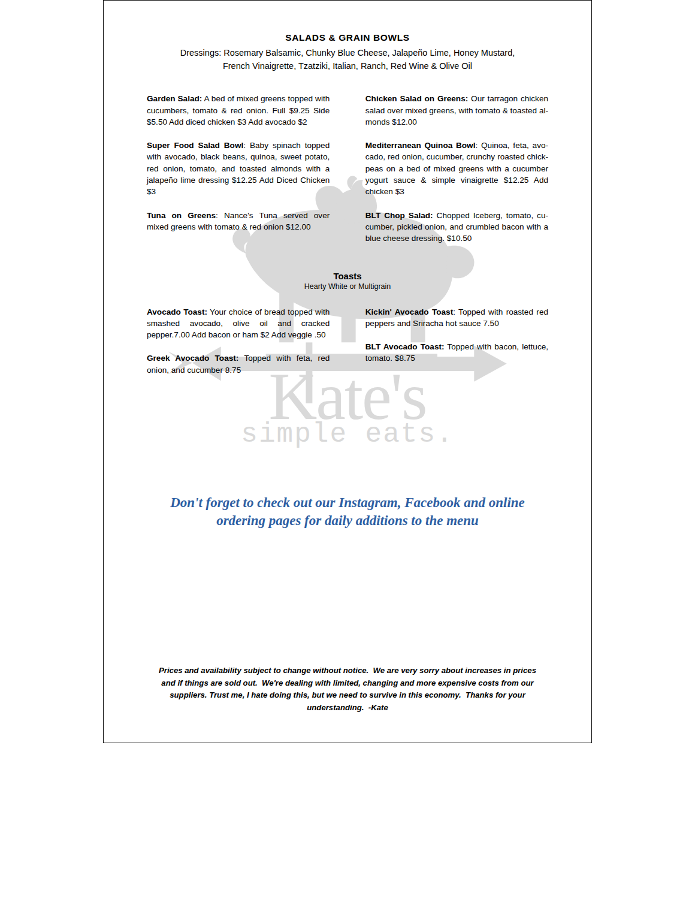Kate's
simple eats.
Salads & Grain Bowls
Dressings: Rosemary Balsamic, Chunky Blue Cheese, Jalapeño Lime, Honey Mustard, French Vinaigrette, Tzatziki, Italian, Ranch, Red Wine & Olive Oil
Garden Salad: A bed of mixed greens topped with cucumbers, tomato & red onion. Full $9.25 Side $5.50 Add diced chicken $3 Add avocado $2
Super Food Salad Bowl: Baby spinach topped with avocado, black beans, quinoa, sweet potato, red onion, tomato, and toasted almonds with a jalapeño lime dressing $12.25 Add Diced Chicken $3
Tuna on Greens: Nance's Tuna served over mixed greens with tomato & red onion $12.00
Chicken Salad on Greens: Our tarragon chicken salad over mixed greens, with tomato & toasted almonds $12.00
Mediterranean Quinoa Bowl: Quinoa, feta, avocado, red onion, cucumber, crunchy roasted chickpeas on a bed of mixed greens with a cucumber yogurt sauce & simple vinaigrette $12.25 Add chicken $3
BLT Chop Salad: Chopped Iceberg, tomato, cucumber, pickled onion, and crumbled bacon with a blue cheese dressing. $10.50
Toasts
Hearty White or Multigrain
Avocado Toast: Your choice of bread topped with smashed avocado, olive oil and cracked pepper.7.00 Add bacon or ham $2 Add veggie .50
Greek Avocado Toast: Topped with feta, red onion, and cucumber 8.75
Kickin' Avocado Toast: Topped with roasted red peppers and Sriracha hot sauce 7.50
BLT Avocado Toast: Topped with bacon, lettuce, tomato. $8.75
Don't forget to check out our Instagram, Facebook and online ordering pages for daily additions to the menu
Prices and availability subject to change without notice. We are very sorry about increases in prices and if things are sold out. We're dealing with limited, changing and more expensive costs from our suppliers. Trust me, I hate doing this, but we need to survive in this economy. Thanks for your understanding. -Kate